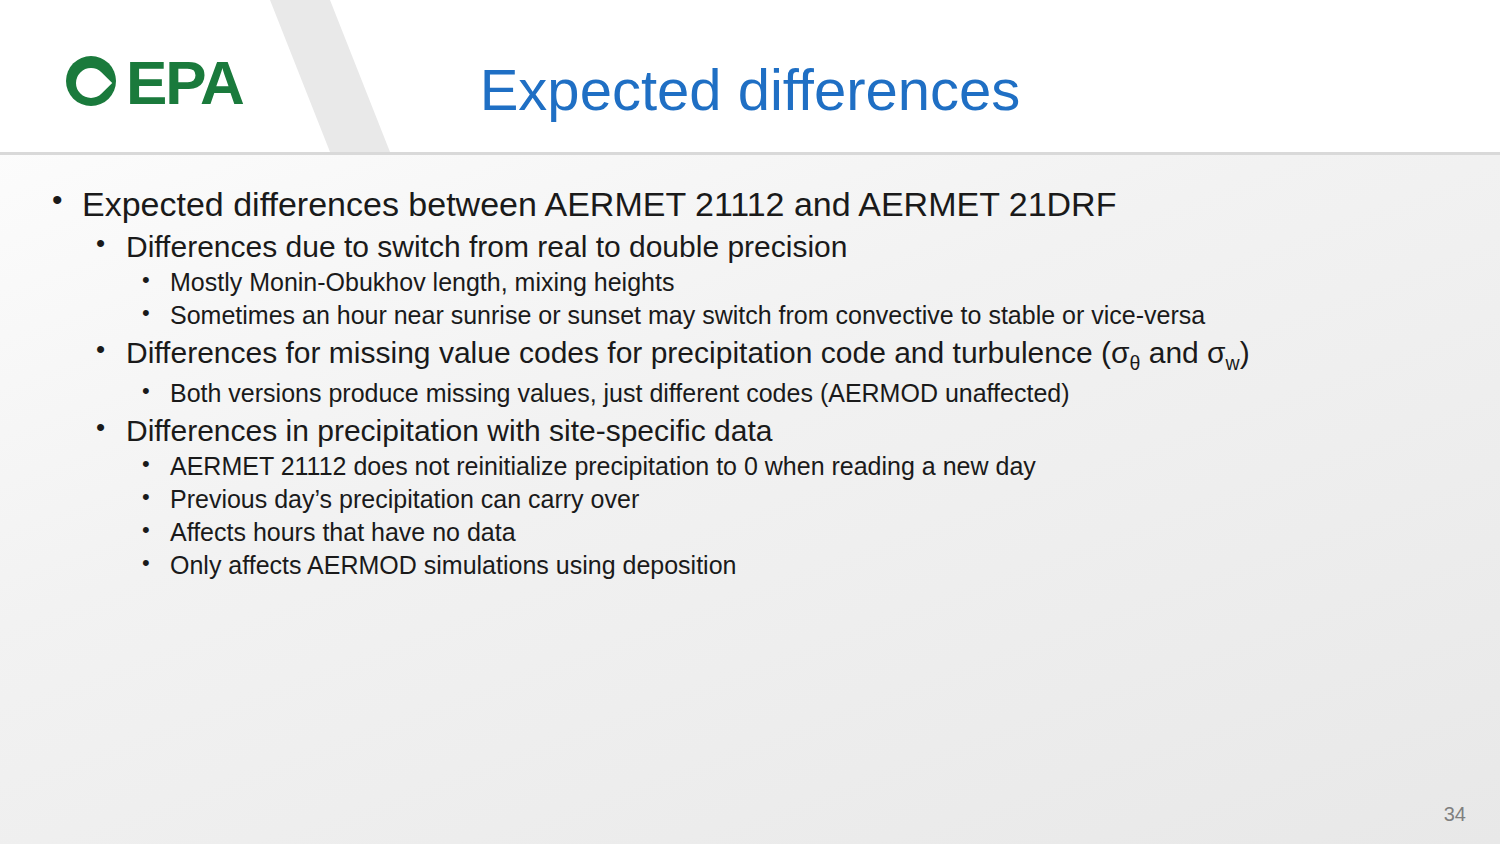EPA
Expected differences
Expected differences between AERMET 21112 and AERMET 21DRF
Differences due to switch from real to double precision
Mostly Monin-Obukhov length, mixing heights
Sometimes an hour near sunrise or sunset may switch from convective to stable or vice-versa
Differences for missing value codes for precipitation code and turbulence (σθ and σw)
Both versions produce missing values, just different codes (AERMOD unaffected)
Differences in precipitation with site-specific data
AERMET 21112 does not reinitialize precipitation to 0 when reading a new day
Previous day’s precipitation can carry over
Affects hours that have no data
Only affects AERMOD simulations using deposition
34